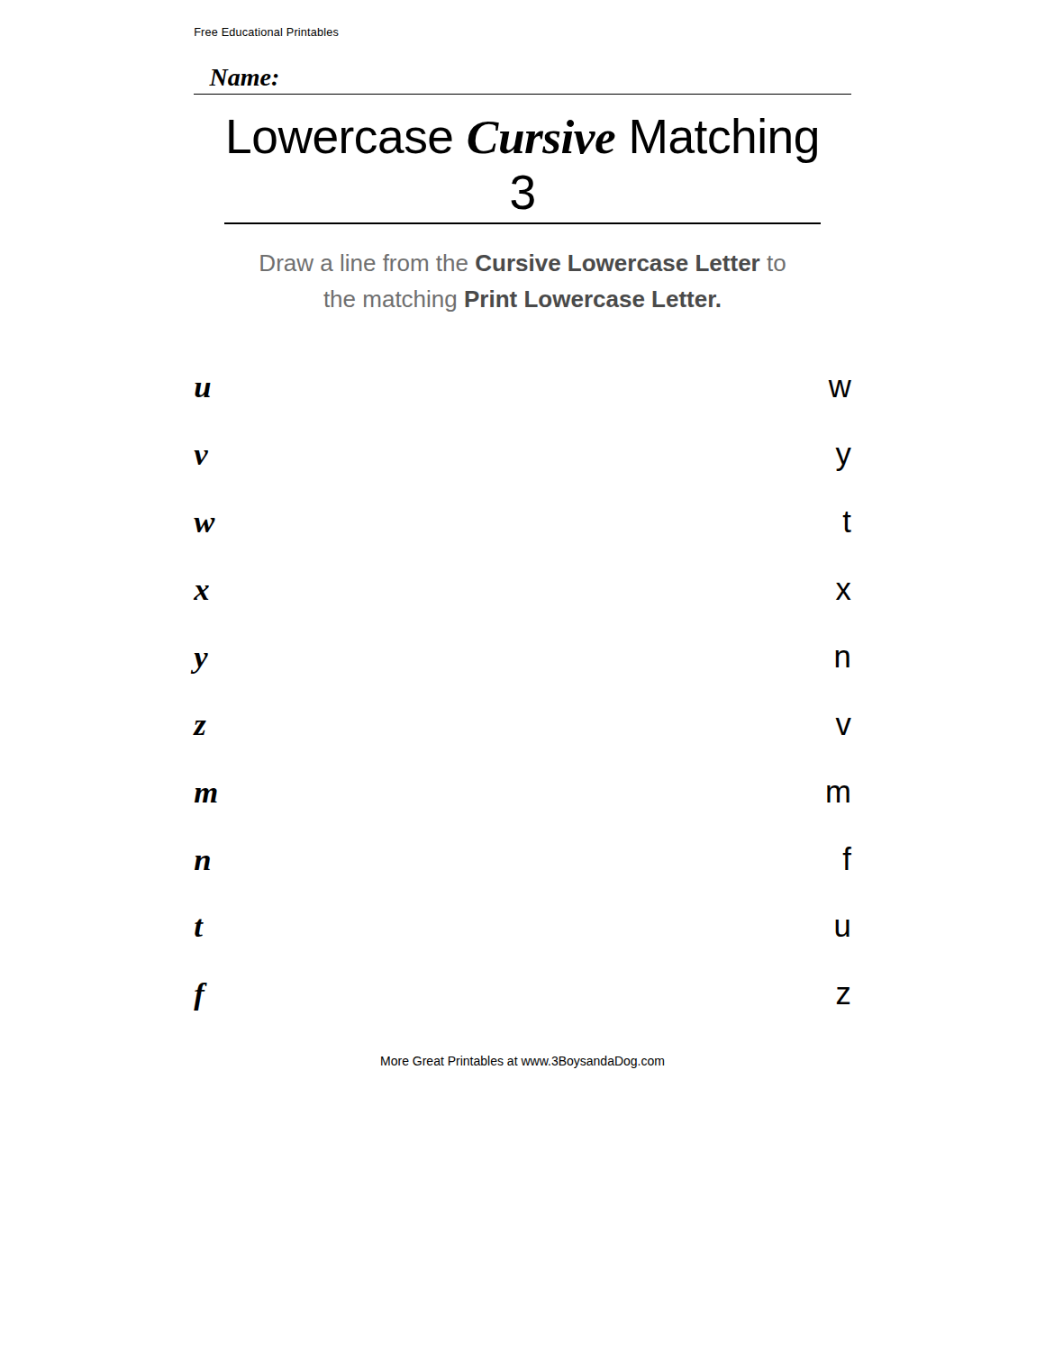Free Educational Printables
Name:
Lowercase Cursive Matching 3
Draw a line from the Cursive Lowercase Letter to the matching Print Lowercase Letter.
| u | | w |
| v | | y |
| w | | t |
| x | | x |
| y | | n |
| z | | v |
| m | | m |
| n | | f |
| t | | u |
| f | | z |
More Great Printables at www.3BoysandaDog.com